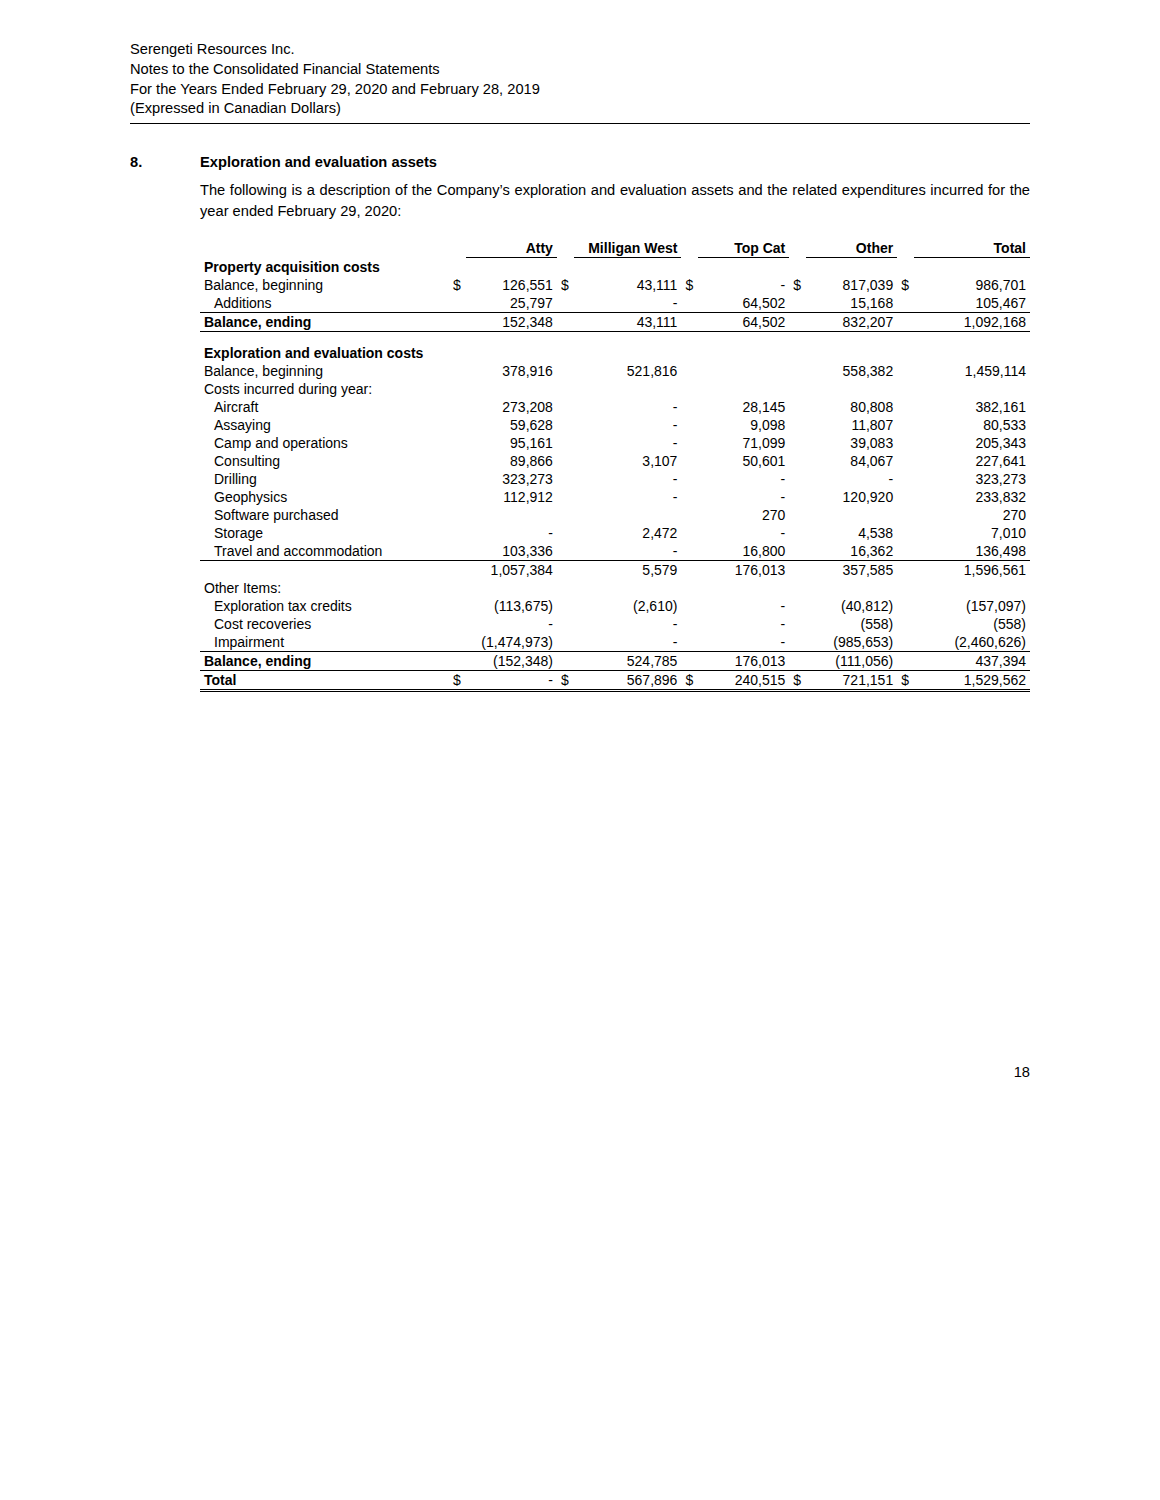Serengeti Resources Inc. Notes to the Consolidated Financial Statements For the Years Ended February 29, 2020 and February 28, 2019 (Expressed in Canadian Dollars)
8.
Exploration and evaluation assets
The following is a description of the Company’s exploration and evaluation assets and the related expenditures incurred for the year ended February 29, 2020:
| | | Atty | | Milligan West | | Top Cat | | Other | | Total |
| --- | --- | --- | --- | --- | --- | --- | --- | --- | --- | --- |
| Property acquisition costs | | | | | | | | | | |
| Balance, beginning | $ | 126,551 | $ | 43,111 | $ | - | $ | 817,039 | $ | 986,701 |
| Additions | | 25,797 | | - | | 64,502 | | 15,168 | | 105,467 |
| Balance, ending | | 152,348 | | 43,111 | | 64,502 | | 832,207 | | 1,092,168 |
| Exploration and evaluation costs | | | | | | | | | | |
| Balance, beginning | | 378,916 | | 521,816 | | | | 558,382 | | 1,459,114 |
| Costs incurred during year: | | | | | | | | | | |
| Aircraft | | 273,208 | | - | | 28,145 | | 80,808 | | 382,161 |
| Assaying | | 59,628 | | - | | 9,098 | | 11,807 | | 80,533 |
| Camp and operations | | 95,161 | | - | | 71,099 | | 39,083 | | 205,343 |
| Consulting | | 89,866 | | 3,107 | | 50,601 | | 84,067 | | 227,641 |
| Drilling | | 323,273 | | - | | - | | - | | 323,273 |
| Geophysics | | 112,912 | | - | | - | | 120,920 | | 233,832 |
| Software purchased | | | | | | 270 | | | | 270 |
| Storage | | - | | 2,472 | | - | | 4,538 | | 7,010 |
| Travel and accommodation | | 103,336 | | - | | 16,800 | | 16,362 | | 136,498 |
| | | 1,057,384 | | 5,579 | | 176,013 | | 357,585 | | 1,596,561 |
| Other Items: | | | | | | | | | | |
| Exploration tax credits | | (113,675) | | (2,610) | | - | | (40,812) | | (157,097) |
| Cost recoveries | | - | | - | | - | | (558) | | (558) |
| Impairment | | (1,474,973) | | - | | - | | (985,653) | | (2,460,626) |
| Balance, ending | | (152,348) | | 524,785 | | 176,013 | | (111,056) | | 437,394 |
| Total | $ | - | $ | 567,896 | $ | 240,515 | $ | 721,151 | $ | 1,529,562 |
18